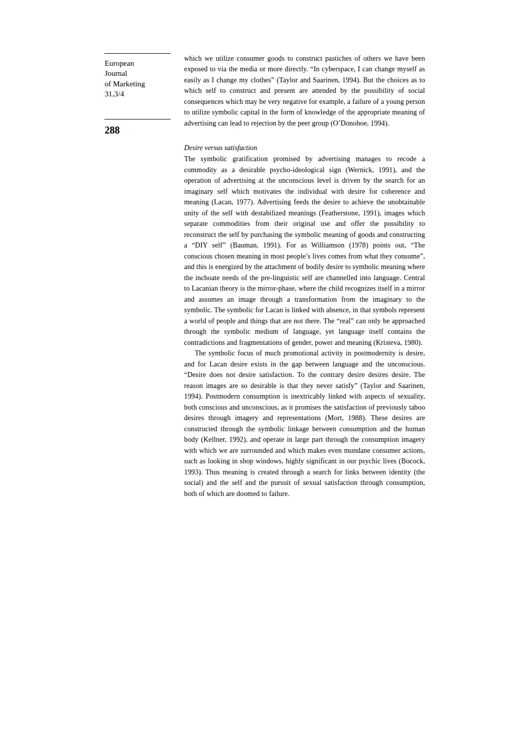European
Journal
of Marketing
31,3/4
288
which we utilize consumer goods to construct pastiches of others we have been exposed to via the media or more directly. “In cyberspace, I can change myself as easily as I change my clothes” (Taylor and Saarinen, 1994). But the choices as to which self to construct and present are attended by the possibility of social consequences which may be very negative for example, a failure of a young person to utilize symbolic capital in the form of knowledge of the appropriate meaning of advertising can lead to rejection by the peer group (O’Donohoe, 1994).
Desire versus satisfaction
The symbolic gratification promised by advertising manages to recode a commodity as a desirable psycho-ideological sign (Wernick, 1991), and the operation of advertising at the unconscious level is driven by the search for an imaginary self which motivates the individual with desire for coherence and meaning (Lacan, 1977). Advertising feeds the desire to achieve the unobtainable unity of the self with destabilized meanings (Featherstone, 1991), images which separate commodities from their original use and offer the possibility to reconstruct the self by purchasing the symbolic meaning of goods and constructing a “DIY self” (Bauman, 1991). For as Williamson (1978) points out, “The conscious chosen meaning in most people’s lives comes from what they consume”, and this is energized by the attachment of bodily desire to symbolic meaning where the inchoate needs of the pre-linguistic self are channelled into language. Central to Lacanian theory is the mirror-phase, where the child recognizes itself in a mirror and assumes an image through a transformation from the imaginary to the symbolic. The symbolic for Lacan is linked with absence, in that symbols represent a world of people and things that are not there. The “real” can only be approached through the symbolic medium of language, yet language itself contains the contradictions and fragmentations of gender, power and meaning (Kristeva, 1980).
The symbolic focus of much promotional activity in postmodernity is desire, and for Lacan desire exists in the gap between language and the unconscious. “Desire does not desire satisfaction. To the contrary desire desires desire. The reason images are so desirable is that they never satisfy” (Taylor and Saarinen, 1994). Postmodern consumption is inextricably linked with aspects of sexuality, both conscious and unconscious, as it promises the satisfaction of previously taboo desires through imagery and representations (Mort, 1988). These desires are constructed through the symbolic linkage between consumption and the human body (Kellner, 1992), and operate in large part through the consumption imagery with which we are surrounded and which makes even mundane consumer actions, such as looking in shop windows, highly significant in our psychic lives (Bocock, 1993). Thus meaning is created through a search for links between identity (the social) and the self and the pursuit of sexual satisfaction through consumption, both of which are doomed to failure.